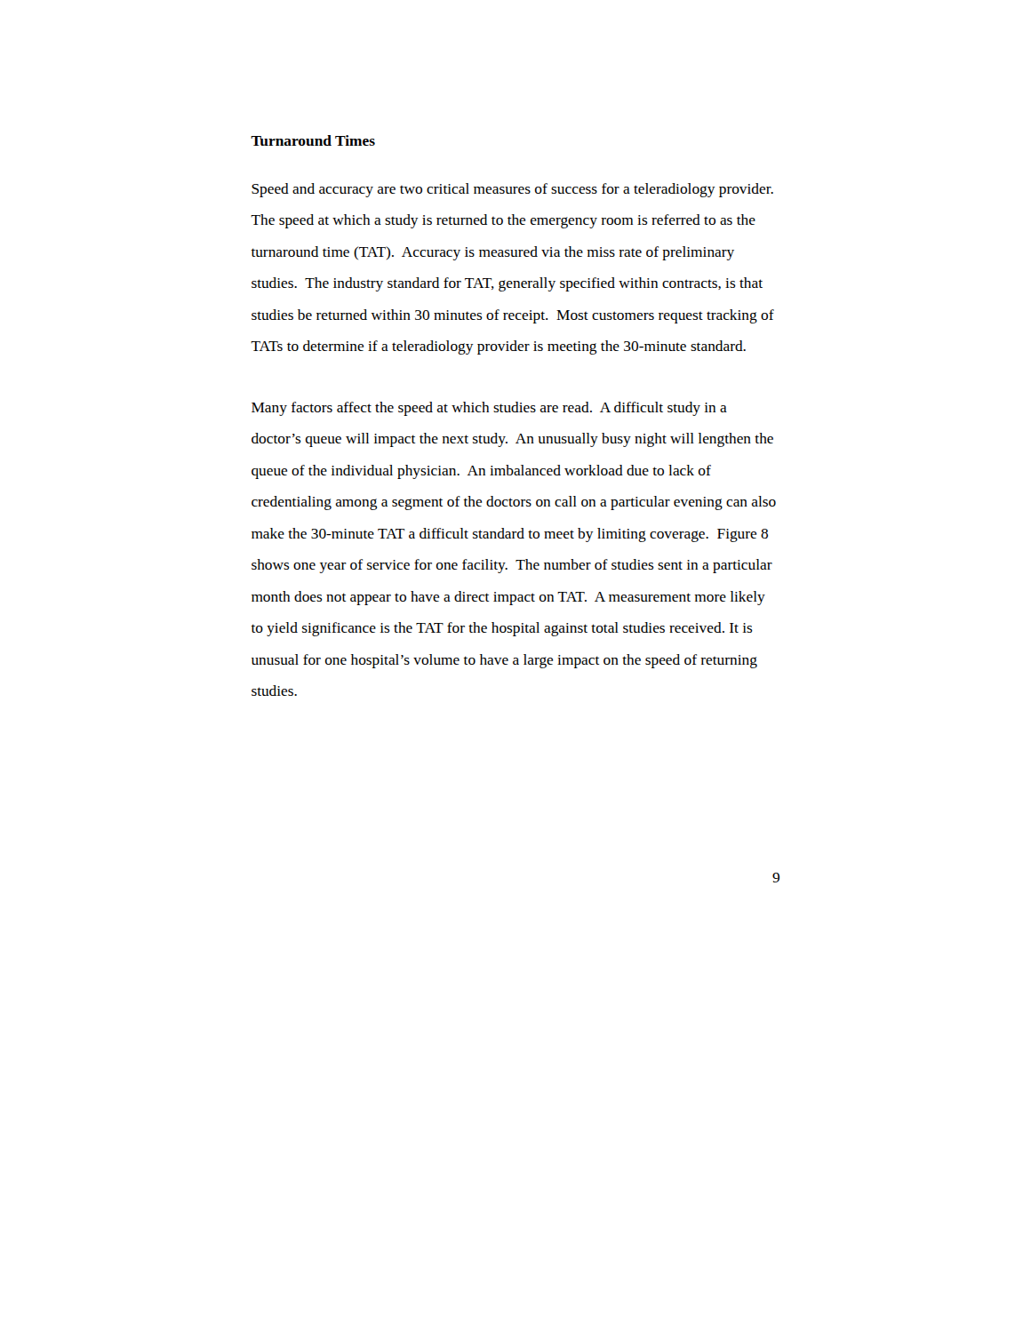Turnaround Times
Speed and accuracy are two critical measures of success for a teleradiology provider. The speed at which a study is returned to the emergency room is referred to as the turnaround time (TAT). Accuracy is measured via the miss rate of preliminary studies. The industry standard for TAT, generally specified within contracts, is that studies be returned within 30 minutes of receipt. Most customers request tracking of TATs to determine if a teleradiology provider is meeting the 30-minute standard.
Many factors affect the speed at which studies are read. A difficult study in a doctor’s queue will impact the next study. An unusually busy night will lengthen the queue of the individual physician. An imbalanced workload due to lack of credentialing among a segment of the doctors on call on a particular evening can also make the 30-minute TAT a difficult standard to meet by limiting coverage. Figure 8 shows one year of service for one facility. The number of studies sent in a particular month does not appear to have a direct impact on TAT. A measurement more likely to yield significance is the TAT for the hospital against total studies received. It is unusual for one hospital’s volume to have a large impact on the speed of returning studies.
9